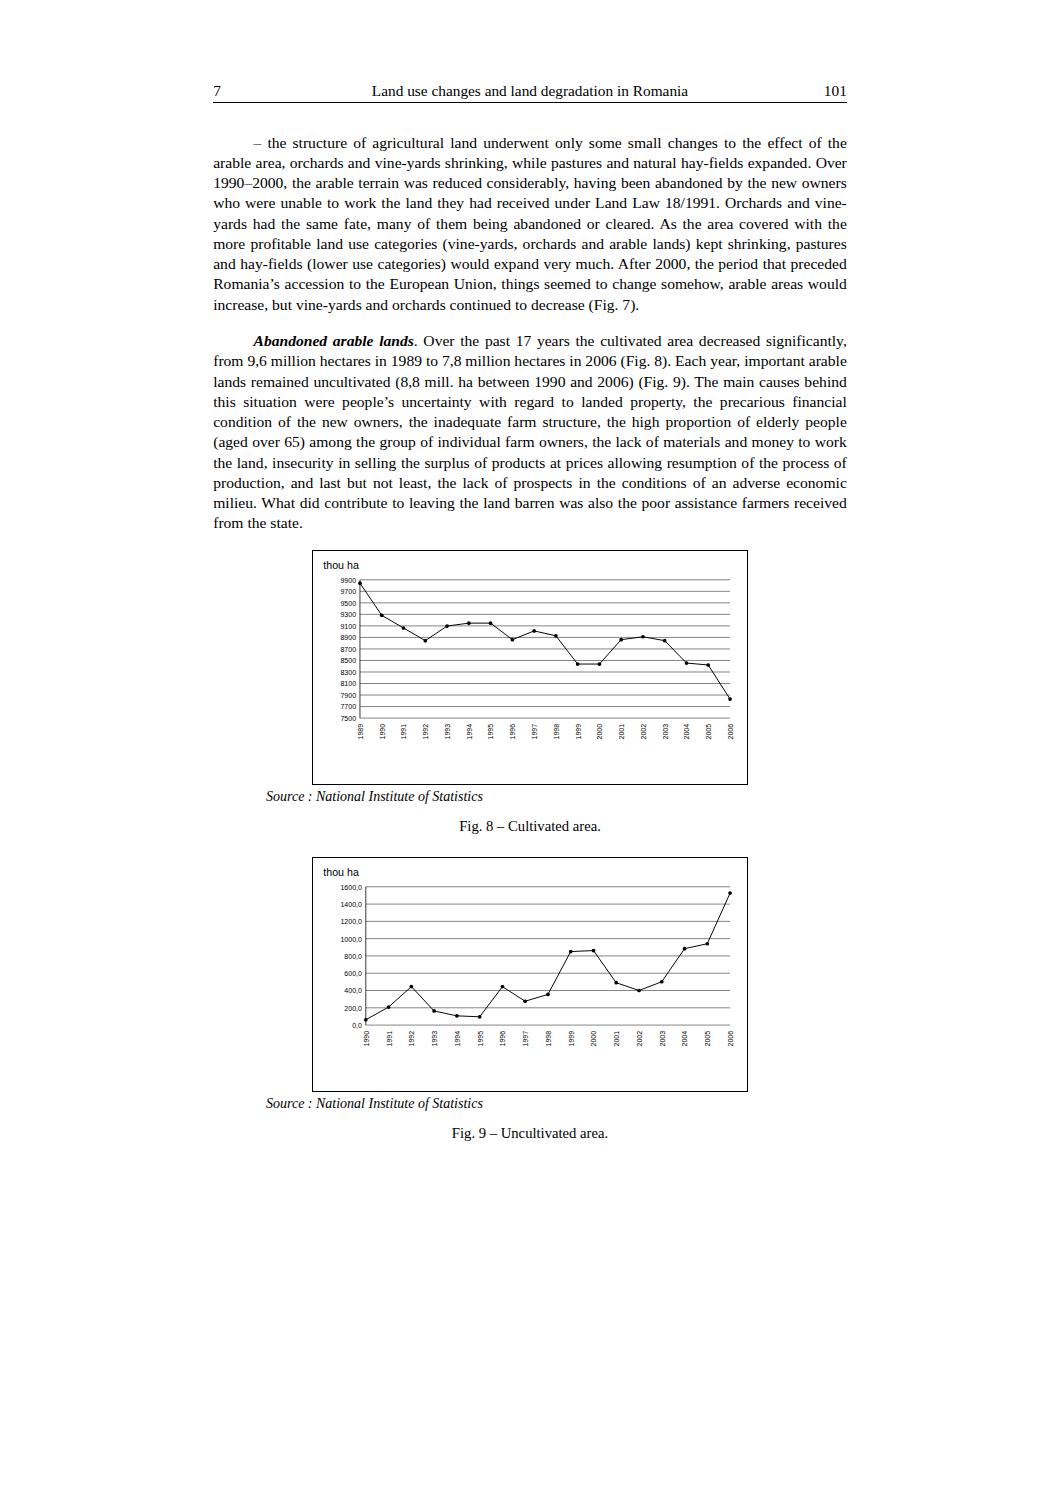7
Land use changes and land degradation in Romania
101
– the structure of agricultural land underwent only some small changes to the effect of the arable area, orchards and vine-yards shrinking, while pastures and natural hay-fields expanded. Over 1990–2000, the arable terrain was reduced considerably, having been abandoned by the new owners who were unable to work the land they had received under Land Law 18/1991. Orchards and vine-yards had the same fate, many of them being abandoned or cleared. As the area covered with the more profitable land use categories (vine-yards, orchards and arable lands) kept shrinking, pastures and hay-fields (lower use categories) would expand very much. After 2000, the period that preceded Romania’s accession to the European Union, things seemed to change somehow, arable areas would increase, but vine-yards and orchards continued to decrease (Fig. 7).
Abandoned arable lands. Over the past 17 years the cultivated area decreased significantly, from 9,6 million hectares in 1989 to 7,8 million hectares in 2006 (Fig. 8). Each year, important arable lands remained uncultivated (8,8 mill. ha between 1990 and 2006) (Fig. 9). The main causes behind this situation were people’s uncertainty with regard to landed property, the precarious financial condition of the new owners, the inadequate farm structure, the high proportion of elderly people (aged over 65) among the group of individual farm owners, the lack of materials and money to work the land, insecurity in selling the surplus of products at prices allowing resumption of the process of production, and last but not least, the lack of prospects in the conditions of an adverse economic milieu. What did contribute to leaving the land barren was also the poor assistance farmers received from the state.
thou ha
9900 9700 9500 9300 9100 8900 8700 8500 8300 8100 7900 7700 7500 1989 1990 1991 1992 1993 1994 1995 1996 1997 1998 1999 2000 2001 2002 2003 2004 2005 2006
Source : National Institute of Statistics
Fig. 8 – Cultivated area.
thou ha
1600,0 1400,0 1200,0 1000,0 800,0 600,0 400,0 200,0 0,0 1990 1991 1992 1993 1994 1995 1996 1997 1998 1999 2000 2001 2002 2003 2004 2005 2006
Source : National Institute of Statistics
Fig. 9 – Uncultivated area.